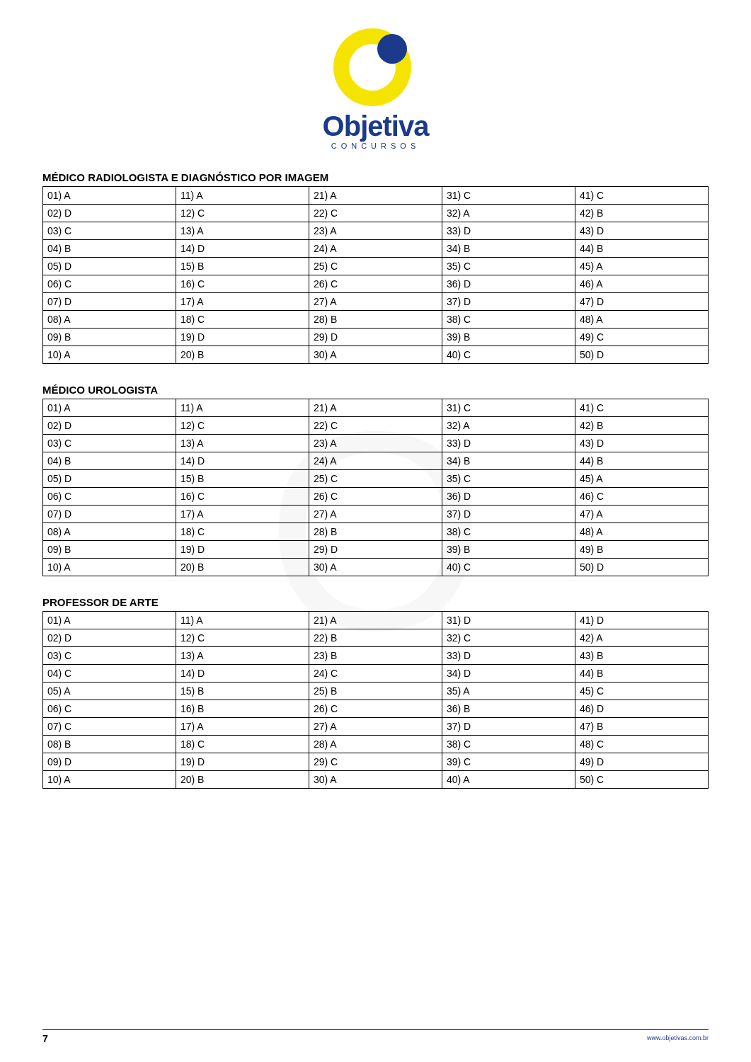O
Objetiva
CONCURSOS
Médico Radiologista e Diagnóstico por Imagem
| 01) A | 11) A | 21) A | 31) C | 41) C |
| 02) D | 12) C | 22) C | 32) A | 42) B |
| 03) C | 13) A | 23) A | 33) D | 43) D |
| 04) B | 14) D | 24) A | 34) B | 44) B |
| 05) D | 15) B | 25) C | 35) C | 45) A |
| 06) C | 16) C | 26) C | 36) D | 46) A |
| 07) D | 17) A | 27) A | 37) D | 47) D |
| 08) A | 18) C | 28) B | 38) C | 48) A |
| 09) B | 19) D | 29) D | 39) B | 49) C |
| 10) A | 20) B | 30) A | 40) C | 50) D |
Médico Urologista
| 01) A | 11) A | 21) A | 31) C | 41) C |
| 02) D | 12) C | 22) C | 32) A | 42) B |
| 03) C | 13) A | 23) A | 33) D | 43) D |
| 04) B | 14) D | 24) A | 34) B | 44) B |
| 05) D | 15) B | 25) C | 35) C | 45) A |
| 06) C | 16) C | 26) C | 36) D | 46) C |
| 07) D | 17) A | 27) A | 37) D | 47) A |
| 08) A | 18) C | 28) B | 38) C | 48) A |
| 09) B | 19) D | 29) D | 39) B | 49) B |
| 10) A | 20) B | 30) A | 40) C | 50) D |
Professor de Arte
| 01) A | 11) A | 21) A | 31) D | 41) D |
| 02) D | 12) C | 22) B | 32) C | 42) A |
| 03) C | 13) A | 23) B | 33) D | 43) B |
| 04) C | 14) D | 24) C | 34) D | 44) B |
| 05) A | 15) B | 25) B | 35) A | 45) C |
| 06) C | 16) B | 26) C | 36) B | 46) D |
| 07) C | 17) A | 27) A | 37) D | 47) B |
| 08) B | 18) C | 28) A | 38) C | 48) C |
| 09) D | 19) D | 29) C | 39) C | 49) D |
| 10) A | 20) B | 30) A | 40) A | 50) C |
7 www.objetivas.com.br